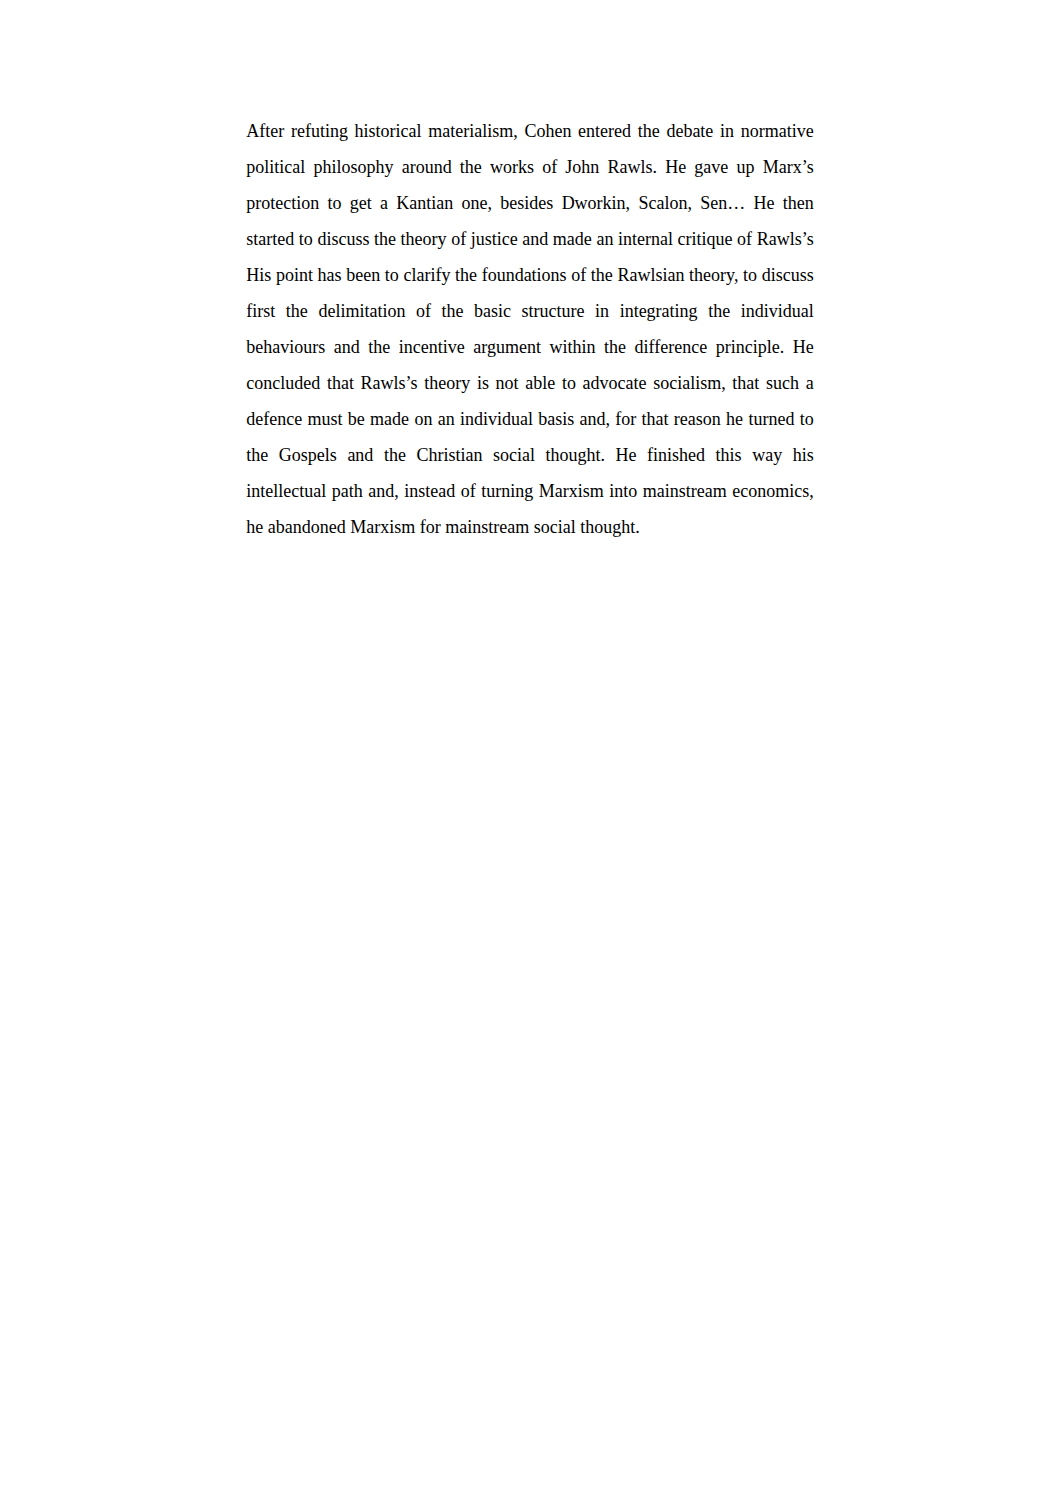After refuting historical materialism, Cohen entered the debate in normative political philosophy around the works of John Rawls. He gave up Marx’s protection to get a Kantian one, besides Dworkin, Scalon, Sen… He then started to discuss the theory of justice and made an internal critique of Rawls’s His point has been to clarify the foundations of the Rawlsian theory, to discuss first the delimitation of the basic structure in integrating the individual behaviours and the incentive argument within the difference principle. He concluded that Rawls’s theory is not able to advocate socialism, that such a defence must be made on an individual basis and, for that reason he turned to the Gospels and the Christian social thought. He finished this way his intellectual path and, instead of turning Marxism into mainstream economics, he abandoned Marxism for mainstream social thought.